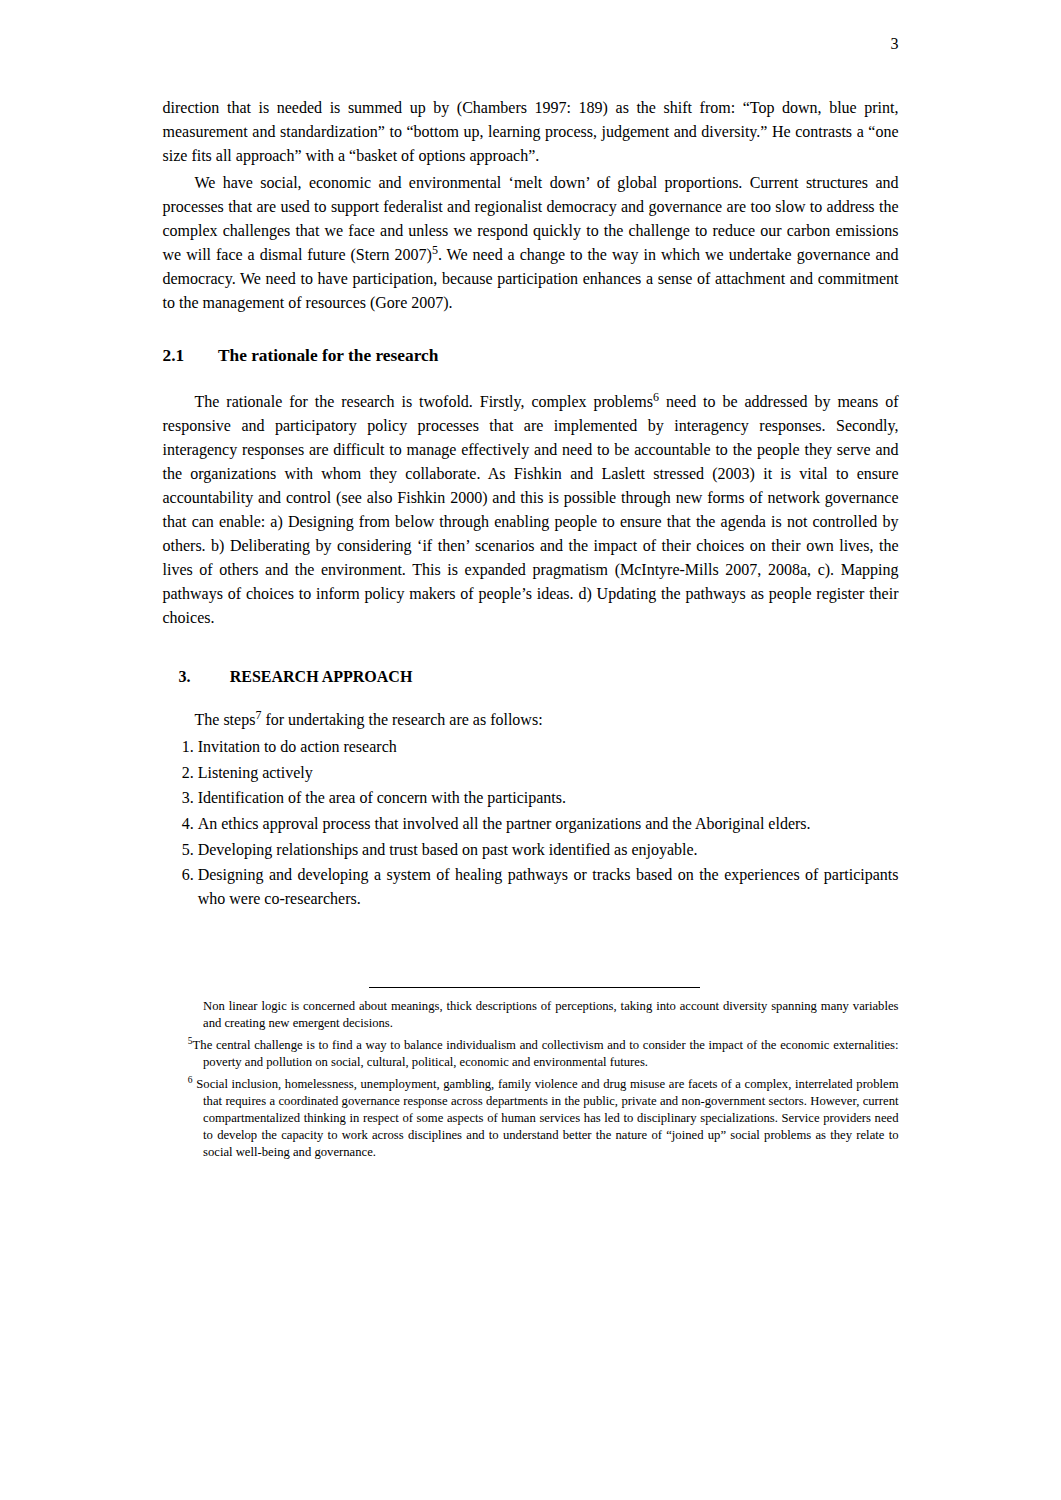3
direction that is needed is summed up by (Chambers 1997: 189) as the shift from: “Top down, blue print, measurement and standardization” to “bottom up, learning process, judgement and diversity.” He contrasts a “one size fits all approach” with a “basket of options approach”.
We have social, economic and environmental ‘melt down’ of global proportions. Current structures and processes that are used to support federalist and regionalist democracy and governance are too slow to address the complex challenges that we face and unless we respond quickly to the challenge to reduce our carbon emissions we will face a dismal future (Stern 2007)5. We need a change to the way in which we undertake governance and democracy. We need to have participation, because participation enhances a sense of attachment and commitment to the management of resources (Gore 2007).
2.1 The rationale for the research
The rationale for the research is twofold. Firstly, complex problems6 need to be addressed by means of responsive and participatory policy processes that are implemented by interagency responses. Secondly, interagency responses are difficult to manage effectively and need to be accountable to the people they serve and the organizations with whom they collaborate. As Fishkin and Laslett stressed (2003) it is vital to ensure accountability and control (see also Fishkin 2000) and this is possible through new forms of network governance that can enable: a) Designing from below through enabling people to ensure that the agenda is not controlled by others. b) Deliberating by considering ‘if then’ scenarios and the impact of their choices on their own lives, the lives of others and the environment. This is expanded pragmatism (McIntyre-Mills 2007, 2008a, c). Mapping pathways of choices to inform policy makers of people’s ideas. d) Updating the pathways as people register their choices.
3. RESEARCH APPROACH
The steps7 for undertaking the research are as follows:
Invitation to do action research
Listening actively
Identification of the area of concern with the participants.
An ethics approval process that involved all the partner organizations and the Aboriginal elders.
Developing relationships and trust based on past work identified as enjoyable.
Designing and developing a system of healing pathways or tracks based on the experiences of participants who were co-researchers.
Non linear logic is concerned about meanings, thick descriptions of perceptions, taking into account diversity spanning many variables and creating new emergent decisions.
5The central challenge is to find a way to balance individualism and collectivism and to consider the impact of the economic externalities: poverty and pollution on social, cultural, political, economic and environmental futures.
6 Social inclusion, homelessness, unemployment, gambling, family violence and drug misuse are facets of a complex, interrelated problem that requires a coordinated governance response across departments in the public, private and non-government sectors. However, current compartmentalized thinking in respect of some aspects of human services has led to disciplinary specializations. Service providers need to develop the capacity to work across disciplines and to understand better the nature of “joined up” social problems as they relate to social well-being and governance.